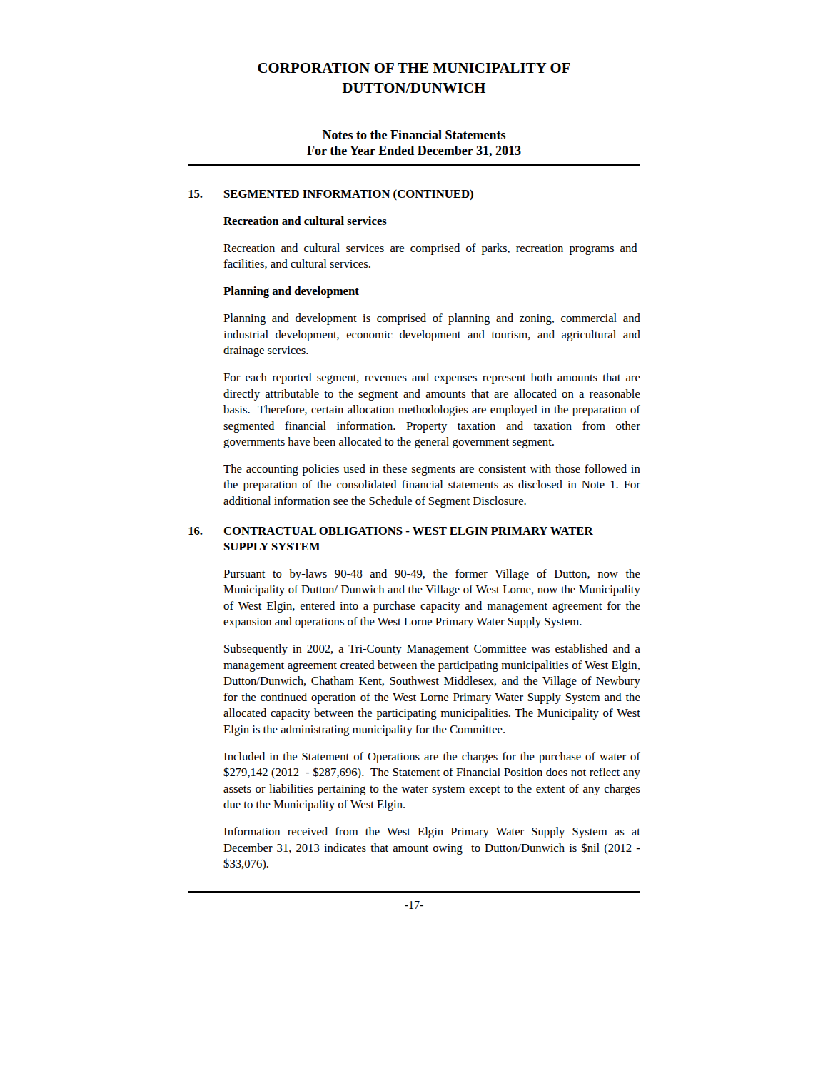CORPORATION OF THE MUNICIPALITY OF DUTTON/DUNWICH
Notes to the Financial Statements
For the Year Ended December 31, 2013
15. SEGMENTED INFORMATION (CONTINUED)
Recreation and cultural services
Recreation and cultural services are comprised of parks, recreation programs and facilities, and cultural services.
Planning and development
Planning and development is comprised of planning and zoning, commercial and industrial development, economic development and tourism, and agricultural and drainage services.
For each reported segment, revenues and expenses represent both amounts that are directly attributable to the segment and amounts that are allocated on a reasonable basis. Therefore, certain allocation methodologies are employed in the preparation of segmented financial information. Property taxation and taxation from other governments have been allocated to the general government segment.
The accounting policies used in these segments are consistent with those followed in the preparation of the consolidated financial statements as disclosed in Note 1. For additional information see the Schedule of Segment Disclosure.
16. CONTRACTUAL OBLIGATIONS - WEST ELGIN PRIMARY WATER SUPPLY SYSTEM
Pursuant to by-laws 90-48 and 90-49, the former Village of Dutton, now the Municipality of Dutton/ Dunwich and the Village of West Lorne, now the Municipality of West Elgin, entered into a purchase capacity and management agreement for the expansion and operations of the West Lorne Primary Water Supply System.
Subsequently in 2002, a Tri-County Management Committee was established and a management agreement created between the participating municipalities of West Elgin, Dutton/Dunwich, Chatham Kent, Southwest Middlesex, and the Village of Newbury for the continued operation of the West Lorne Primary Water Supply System and the allocated capacity between the participating municipalities. The Municipality of West Elgin is the administrating municipality for the Committee.
Included in the Statement of Operations are the charges for the purchase of water of $279,142 (2012 - $287,696). The Statement of Financial Position does not reflect any assets or liabilities pertaining to the water system except to the extent of any charges due to the Municipality of West Elgin.
Information received from the West Elgin Primary Water Supply System as at December 31, 2013 indicates that amount owing to Dutton/Dunwich is $nil (2012 - $33,076).
-17-